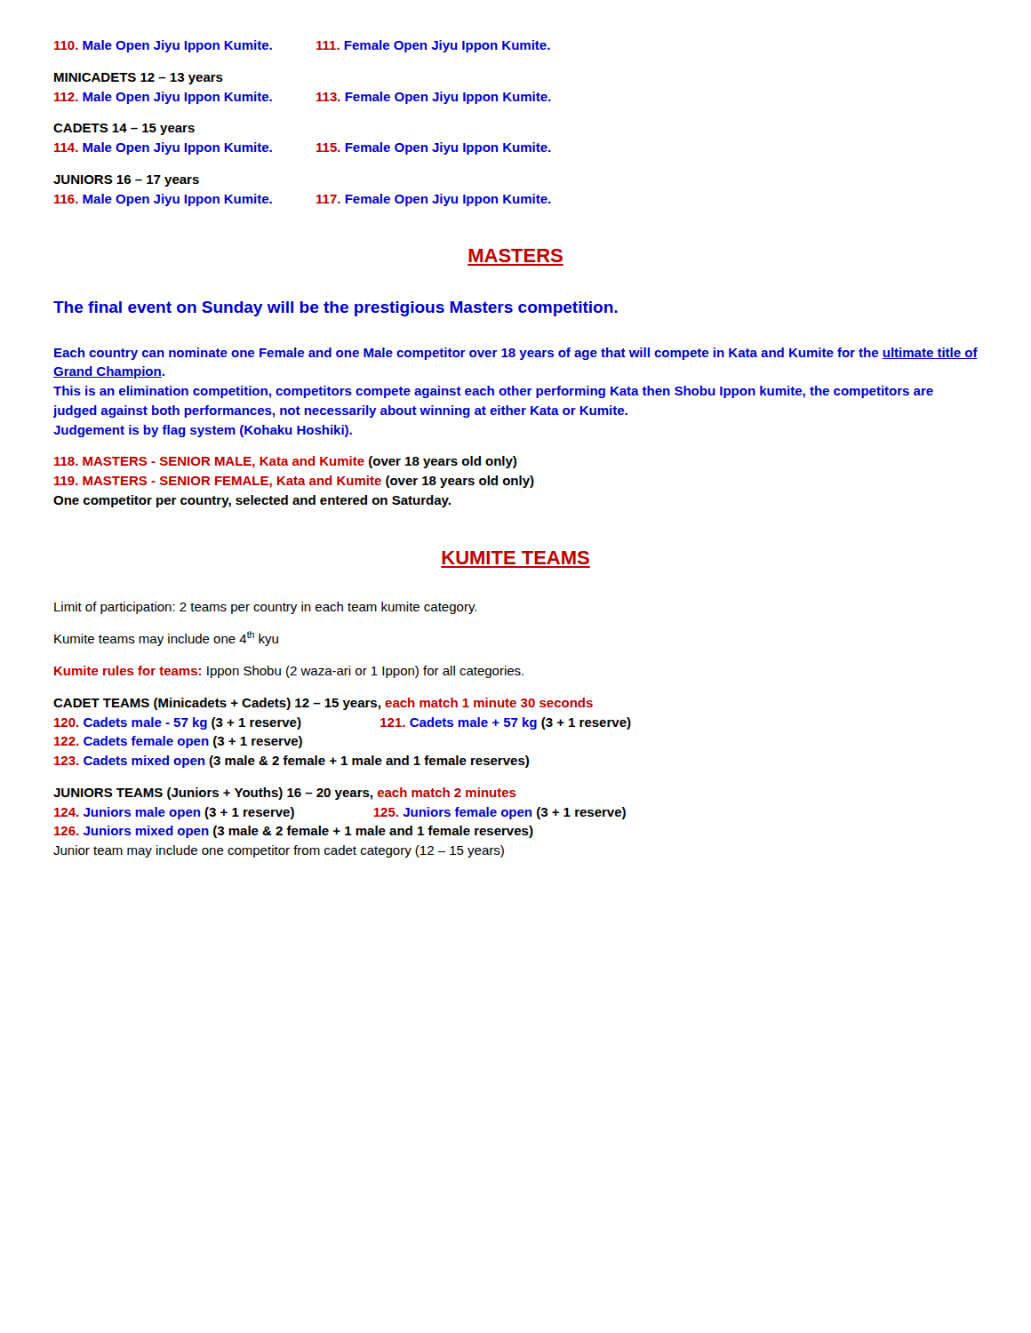110. Male Open Jiyu Ippon Kumite. 111. Female Open Jiyu Ippon Kumite.
MINICADETS 12 – 13 years
112. Male Open Jiyu Ippon Kumite. 113. Female Open Jiyu Ippon Kumite.
CADETS 14 – 15 years
114. Male Open Jiyu Ippon Kumite. 115. Female Open Jiyu Ippon Kumite.
JUNIORS 16 – 17 years
116. Male Open Jiyu Ippon Kumite. 117. Female Open Jiyu Ippon Kumite.
MASTERS
The final event on Sunday will be the prestigious Masters competition.
Each country can nominate one Female and one Male competitor over 18 years of age that will compete in Kata and Kumite for the ultimate title of Grand Champion.
This is an elimination competition, competitors compete against each other performing Kata then Shobu Ippon kumite, the competitors are judged against both performances, not necessarily about winning at either Kata or Kumite.
Judgement is by flag system (Kohaku Hoshiki).
118. MASTERS - SENIOR MALE, Kata and Kumite (over 18 years old only)
119. MASTERS - SENIOR FEMALE, Kata and Kumite (over 18 years old only)
One competitor per country, selected and entered on Saturday.
KUMITE TEAMS
Limit of participation: 2 teams per country in each team kumite category.
Kumite teams may include one 4th kyu
Kumite rules for teams: Ippon Shobu (2 waza-ari or 1 Ippon) for all categories.
CADET TEAMS (Minicadets + Cadets) 12 – 15 years, each match 1 minute 30 seconds
120. Cadets male - 57 kg (3 + 1 reserve) 121. Cadets male + 57 kg (3 + 1 reserve)
122. Cadets female open (3 + 1 reserve)
123. Cadets mixed open (3 male & 2 female + 1 male and 1 female reserves)
JUNIORS TEAMS (Juniors + Youths) 16 – 20 years, each match 2 minutes
124. Juniors male open (3 + 1 reserve) 125. Juniors female open (3 + 1 reserve)
126. Juniors mixed open (3 male & 2 female + 1 male and 1 female reserves)
Junior team may include one competitor from cadet category (12 – 15 years)